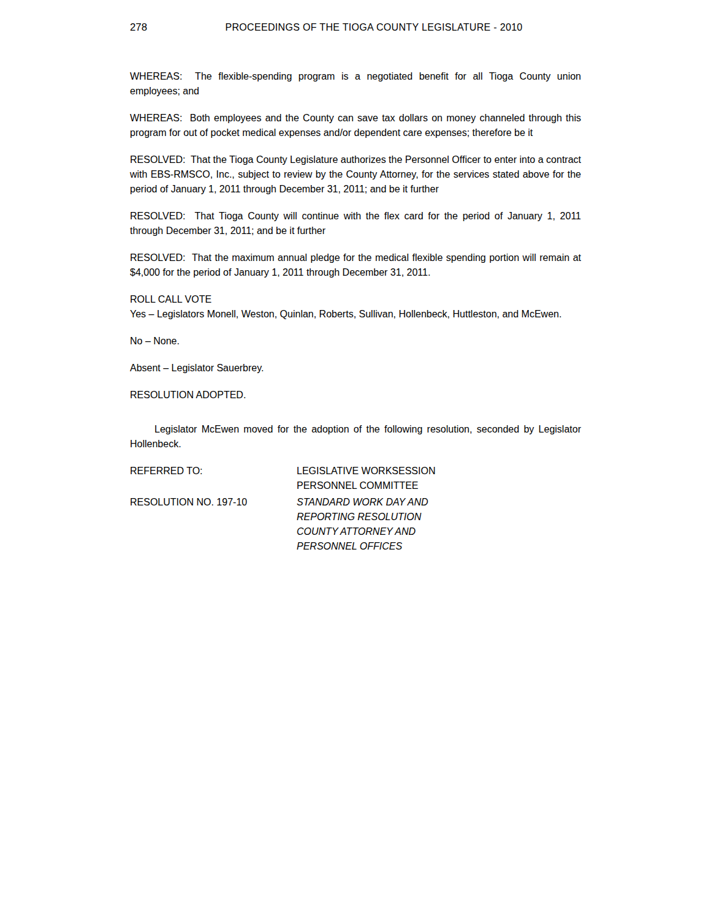278 PROCEEDINGS OF THE TIOGA COUNTY LEGISLATURE - 2010
WHEREAS: The flexible-spending program is a negotiated benefit for all Tioga County union employees; and
WHEREAS: Both employees and the County can save tax dollars on money channeled through this program for out of pocket medical expenses and/or dependent care expenses; therefore be it
RESOLVED: That the Tioga County Legislature authorizes the Personnel Officer to enter into a contract with EBS-RMSCO, Inc., subject to review by the County Attorney, for the services stated above for the period of January 1, 2011 through December 31, 2011; and be it further
RESOLVED: That Tioga County will continue with the flex card for the period of January 1, 2011 through December 31, 2011; and be it further
RESOLVED: That the maximum annual pledge for the medical flexible spending portion will remain at $4,000 for the period of January 1, 2011 through December 31, 2011.
ROLL CALL VOTE
Yes – Legislators Monell, Weston, Quinlan, Roberts, Sullivan, Hollenbeck, Huttleston, and McEwen.
No – None.
Absent – Legislator Sauerbrey.
RESOLUTION ADOPTED.
Legislator McEwen moved for the adoption of the following resolution, seconded by Legislator Hollenbeck.
| REFERRED TO: | LEGISLATIVE WORKSESSION PERSONNEL COMMITTEE |
| RESOLUTION NO. 197-10 | STANDARD WORK DAY AND REPORTING RESOLUTION COUNTY ATTORNEY AND PERSONNEL OFFICES |